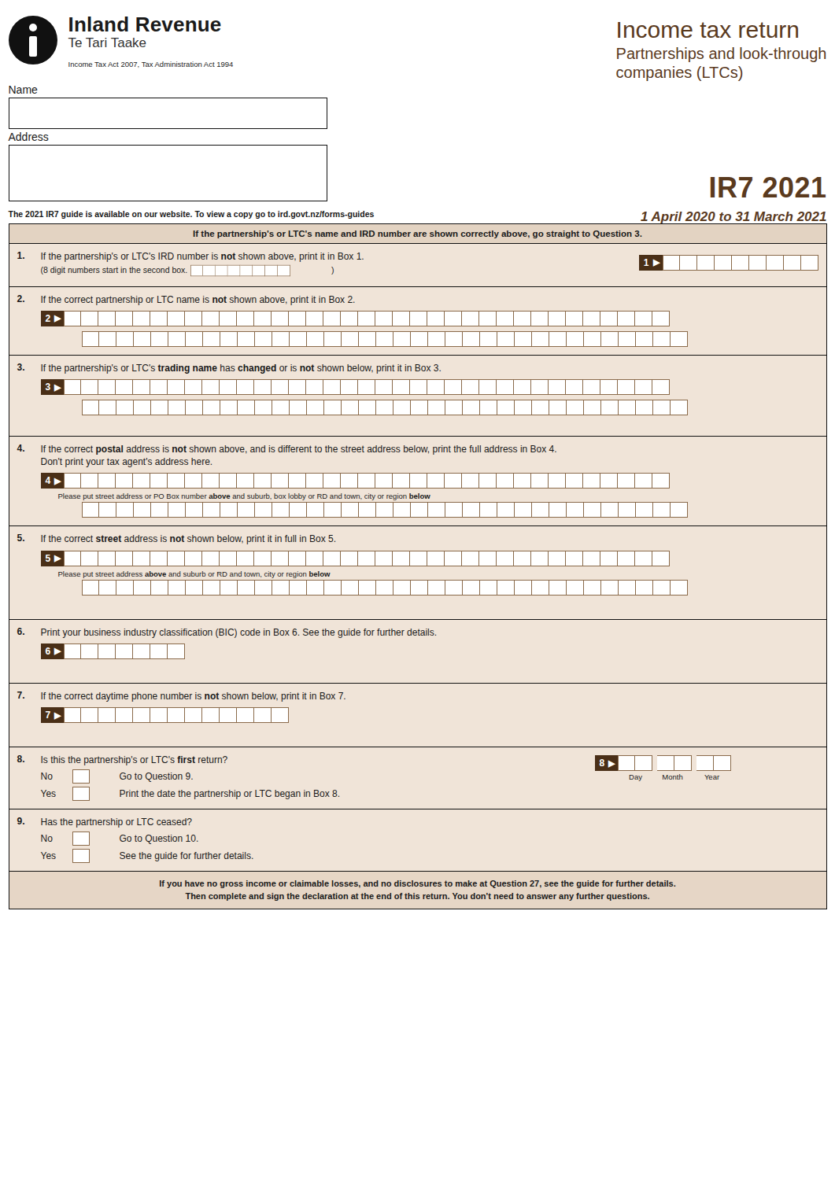Inland Revenue
Te Tari Taake
Income Tax Act 2007, Tax Administration Act 1994
Income tax return
Partnerships and look-through
companies (LTCs)
Name
Address
IR7 2021
1 April 2020 to 31 March 2021
The 2021 IR7 guide is available on our website. To view a copy go to ird.govt.nz/forms-guides
If the partnership's or LTC's name and IRD number are shown correctly above, go straight to Question 3.
1.
If the partnership's or LTC's IRD number is not shown above, print it in Box 1.
(8 digit numbers start in the second box. )
1▶
2.
If the correct partnership or LTC name is not shown above, print it in Box 2.
2▶
3.
If the partnership's or LTC's trading name has changed or is not shown below, print it in Box 3.
3▶
4.
If the correct postal address is not shown above, and is different to the street address below, print the full address in Box 4.
Don't print your tax agent's address here.
4▶
Please put street address or PO Box number above and suburb, box lobby or RD and town, city or region below
5.
If the correct street address is not shown below, print it in full in Box 5.
5▶
Please put street address above and suburb or RD and town, city or region below
6.
Print your business industry classification (BIC) code in Box 6. See the guide for further details.
6▶
7.
If the correct daytime phone number is not shown below, print it in Box 7.
7▶
8.
Is this the partnership's or LTC's first return?
No
Go to Question 9.
Yes
Print the date the partnership or LTC began in Box 8.
8▶
Day Month Year
9.
Has the partnership or LTC ceased?
No
Go to Question 10.
Yes
See the guide for further details.
If you have no gross income or claimable losses, and no disclosures to make at Question 27, see the guide for further details.
Then complete and sign the declaration at the end of this return. You don't need to answer any further questions.